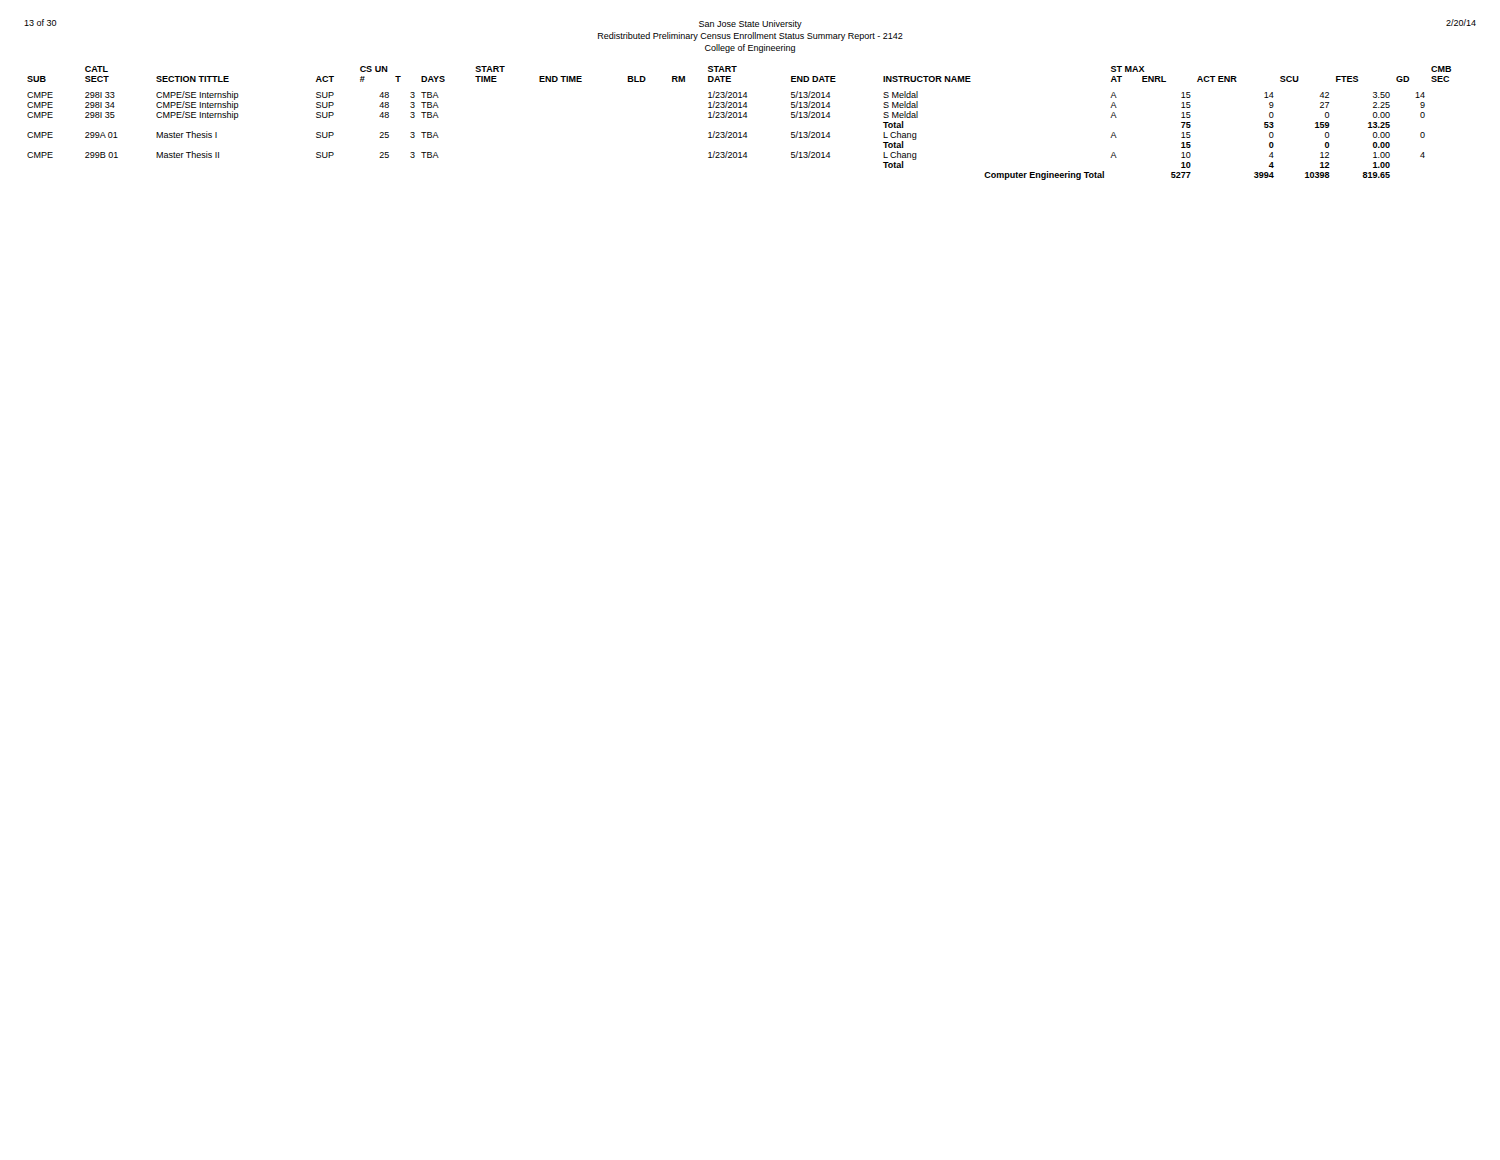13 of 30
2/20/14
San Jose State University
Redistributed Preliminary Census Enrollment Status Summary Report - 2142
College of Engineering
| | CATL | | | CS UN | | START | | | | START | | | ST MAX | | | | | CMB |
| --- | --- | --- | --- | --- | --- | --- | --- | --- | --- | --- | --- | --- | --- | --- | --- | --- | --- | --- |
| SUB | SECT | SECTION TITTLE | ACT | # | T | DAYS | TIME | END TIME | BLD | RM | DATE | END DATE | INSTRUCTOR NAME | AT | ENRL | ACT ENR | SCU | FTES | GD | SEC |
| CMPE | 298I 33 | CMPE/SE Internship | SUP | 48 | 3 | TBA | | | | | 1/23/2014 | 5/13/2014 | S Meldal | A | 15 | 14 | 42 | 3.50 | 14 | |
| CMPE | 298I 34 | CMPE/SE Internship | SUP | 48 | 3 | TBA | | | | | 1/23/2014 | 5/13/2014 | S Meldal | A | 15 | 9 | 27 | 2.25 | 9 | |
| CMPE | 298I 35 | CMPE/SE Internship | SUP | 48 | 3 | TBA | | | | | 1/23/2014 | 5/13/2014 | S Meldal | A | 15 | 0 | 0 | 0.00 | 0 | |
| | | | | | | | | | | | | | Total | | 75 | 53 | 159 | 13.25 | | |
| CMPE | 299A 01 | Master Thesis I | SUP | 25 | 3 | TBA | | | | | 1/23/2014 | 5/13/2014 | L Chang | A | 15 | 0 | 0 | 0.00 | 0 | |
| | | | | | | | | | | | | | Total | | 15 | 0 | 0 | 0.00 | | |
| CMPE | 299B 01 | Master Thesis II | SUP | 25 | 3 | TBA | | | | | 1/23/2014 | 5/13/2014 | L Chang | A | 10 | 4 | 12 | 1.00 | 4 | |
| | | | | | | | | | | | | | Total | | 10 | 4 | 12 | 1.00 | | |
| | | | | | | | | | | | | | Computer Engineering Total | | 5277 | 3994 | 10398 | 819.65 | | |